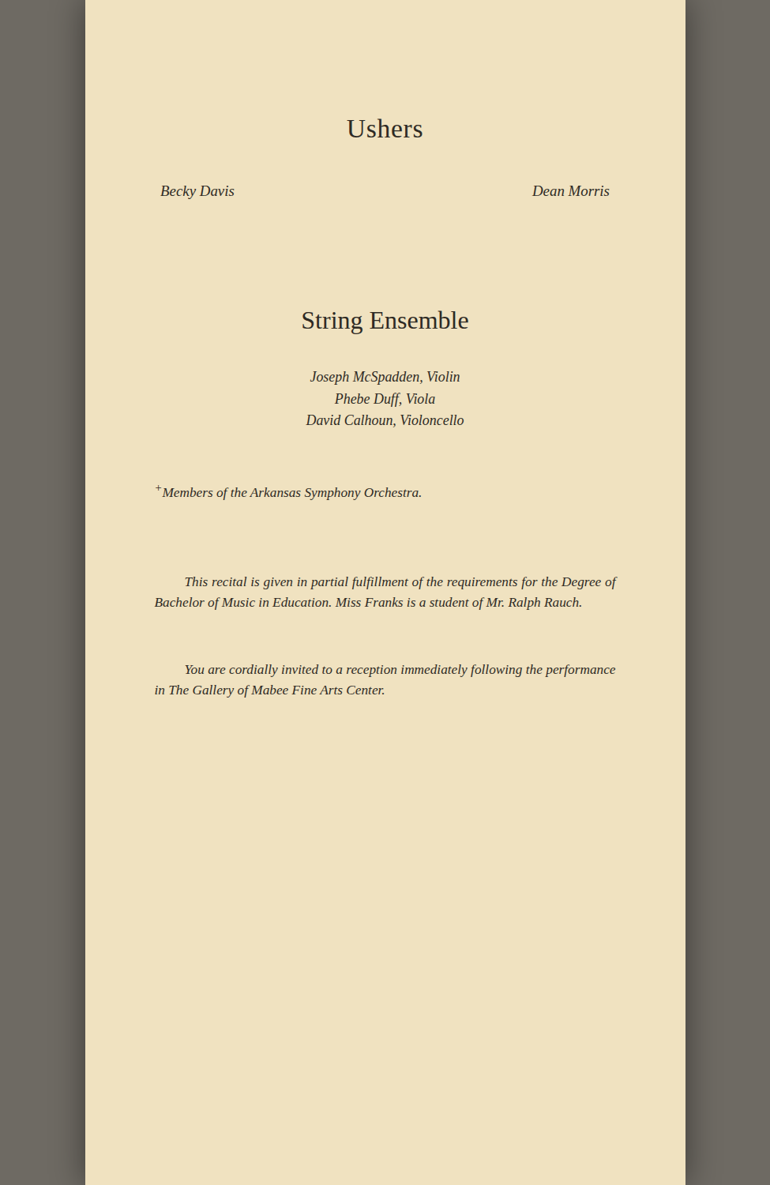Ushers
Becky Davis Dean Morris
String Ensemble
Joseph McSpadden, Violin
Phebe Duff, Viola
David Calhoun, Violoncello
+Members of the Arkansas Symphony Orchestra.
This recital is given in partial fulfillment of the requirements for the Degree of Bachelor of Music in Education. Miss Franks is a student of Mr. Ralph Rauch.
You are cordially invited to a reception immediately following the performance in The Gallery of Mabee Fine Arts Center.